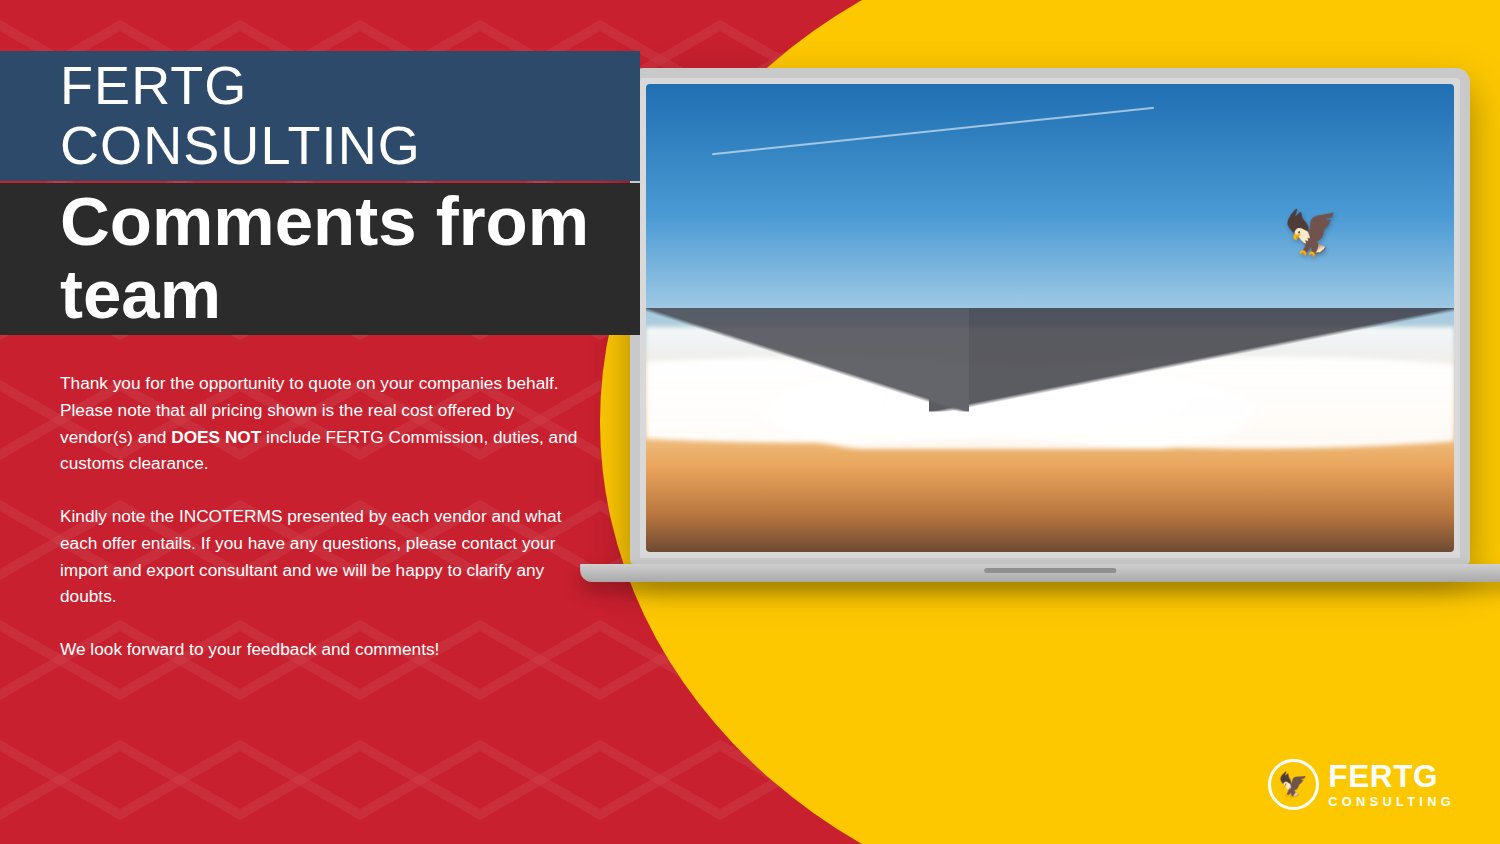FERTG Consulting
Comments from team
Thank you for the opportunity to quote on your companies behalf. Please note that all pricing shown is the real cost offered by vendor(s) and DOES NOT include FERTG Commission, duties, and customs clearance.
Kindly note the INCOTERMS presented by each vendor and what each offer entails. If you have any questions, please contact your import and export consultant and we will be happy to clarify any doubts.
We look forward to your feedback and comments!
🦅
🦅 FERTG CONSULTING